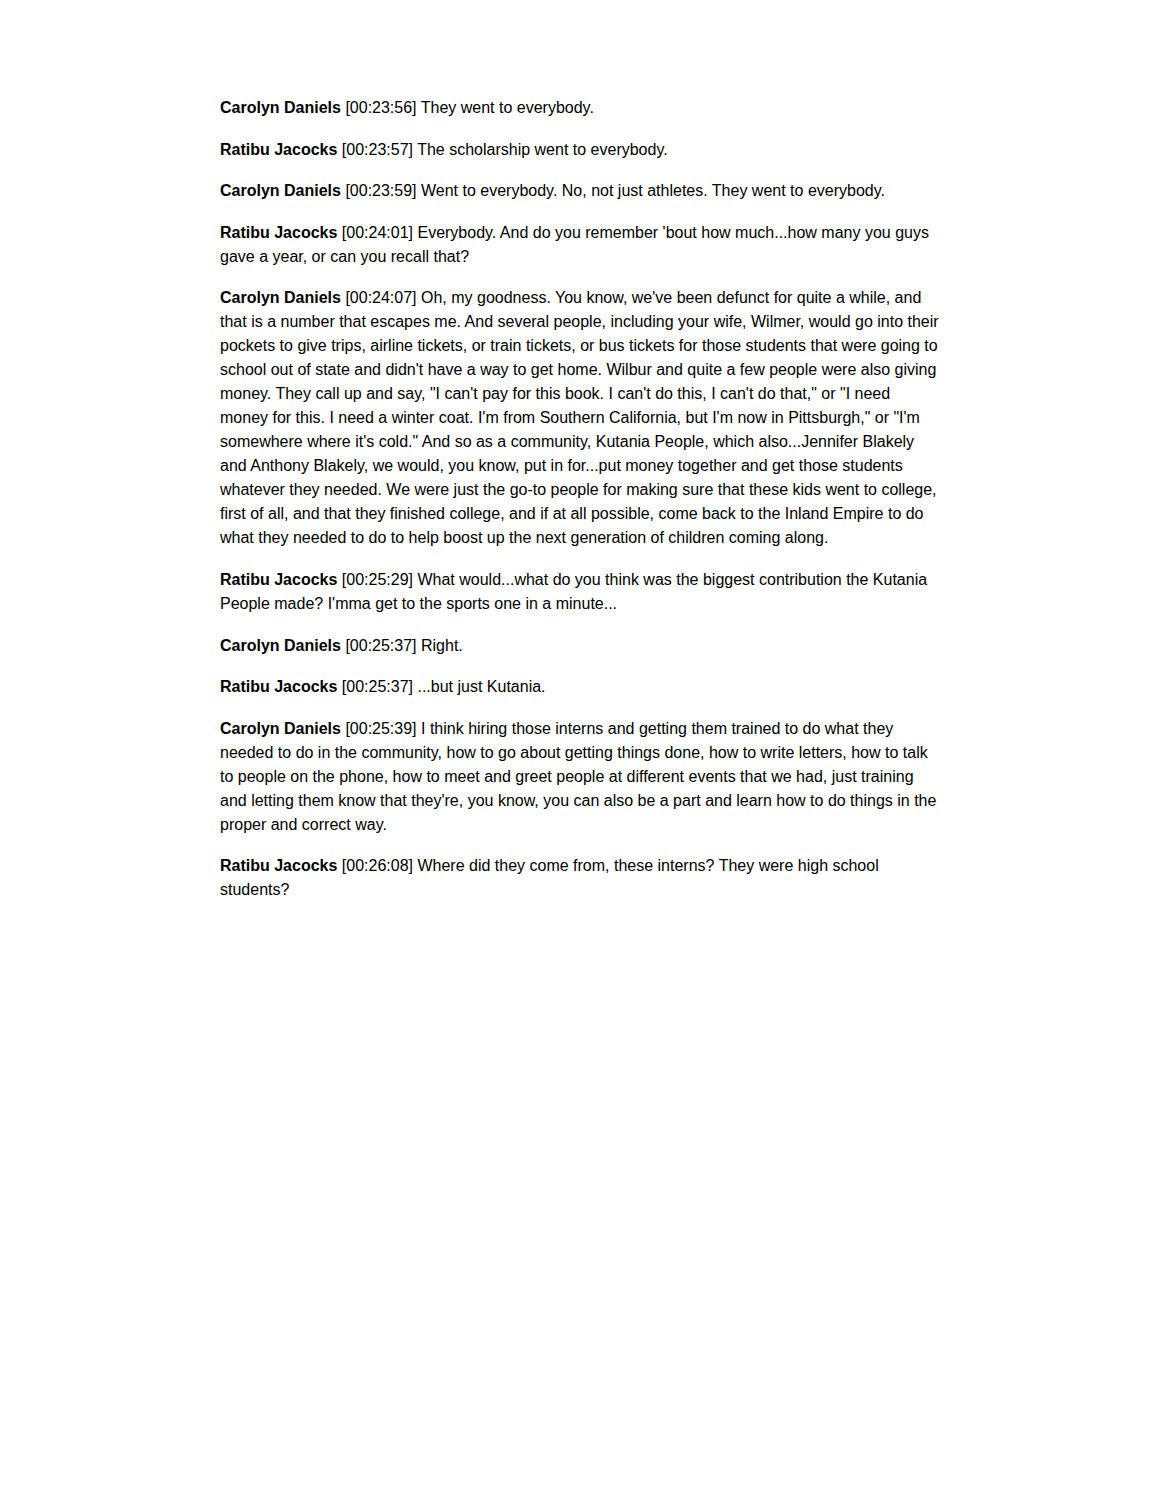Carolyn Daniels [00:23:56] They went to everybody.
Ratibu Jacocks [00:23:57] The scholarship went to everybody.
Carolyn Daniels [00:23:59] Went to everybody. No, not just athletes. They went to everybody.
Ratibu Jacocks [00:24:01] Everybody. And do you remember 'bout how much...how many you guys gave a year, or can you recall that?
Carolyn Daniels [00:24:07] Oh, my goodness. You know, we've been defunct for quite a while, and that is a number that escapes me. And several people, including your wife, Wilmer, would go into their pockets to give trips, airline tickets, or train tickets, or bus tickets for those students that were going to school out of state and didn't have a way to get home. Wilbur and quite a few people were also giving money. They call up and say, "I can't pay for this book. I can't do this, I can't do that," or "I need money for this. I need a winter coat. I'm from Southern California, but I'm now in Pittsburgh," or "I'm somewhere where it's cold." And so as a community, Kutania People, which also...Jennifer Blakely and Anthony Blakely, we would, you know, put in for...put money together and get those students whatever they needed. We were just the go-to people for making sure that these kids went to college, first of all, and that they finished college, and if at all possible, come back to the Inland Empire to do what they needed to do to help boost up the next generation of children coming along.
Ratibu Jacocks [00:25:29] What would...what do you think was the biggest contribution the Kutania People made? I'mma get to the sports one in a minute...
Carolyn Daniels [00:25:37] Right.
Ratibu Jacocks [00:25:37] ...but just Kutania.
Carolyn Daniels [00:25:39] I think hiring those interns and getting them trained to do what they needed to do in the community, how to go about getting things done, how to write letters, how to talk to people on the phone, how to meet and greet people at different events that we had, just training and letting them know that they're, you know, you can also be a part and learn how to do things in the proper and correct way.
Ratibu Jacocks [00:26:08] Where did they come from, these interns? They were high school students?